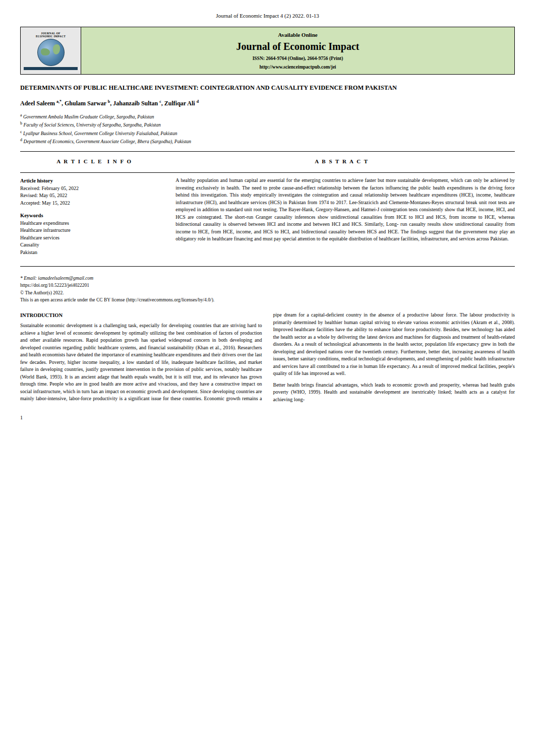Journal of Economic Impact 4 (2) 2022. 01-13
JOURNAL OF
ECONOMIC IMPACT
Available Online
Journal of Economic Impact
ISSN: 2664-9764 (Online), 2664-9756 (Print)
http://www.scienceimpactpub.com/jei
Determinants of Public Healthcare Investment: Cointegration and Causality Evidence from Pakistan
Adeel Saleem a,*, Ghulam Sarwar b, Jahanzaib Sultan c, Zulfiqar Ali d
a Government Ambala Muslim Graduate College, Sargodha, Pakistan
b Faculty of Social Sciences, University of Sargodha, Sargodha, Pakistan
c Lyallpur Business School, Government College University Faisalabad, Pakistan
d Department of Economics, Government Associate College, Bhera (Sargodha), Pakistan
A R T I C L E I N F O
A B S T R A C T
Article history
Received: February 05, 2022
Revised: May 05, 2022
Accepted: May 15, 2022
Keywords
Healthcare expenditures
Healthcare infrastructure
Healthcare services
Causality
Pakistan
A healthy population and human capital are essential for the emerging countries to achieve faster but more sustainable development, which can only be achieved by investing exclusively in health. The need to probe cause-and-effect relationship between the factors influencing the public health expenditures is the driving force behind this investigation. This study empirically investigates the cointegration and causal relationship between healthcare expenditures (HCE), income, healthcare infrastructure (HCI), and healthcare services (HCS) in Pakistan from 1974 to 2017. Lee-Strazicich and Clemente-Montanes-Reyes structural break unit root tests are employed in addition to standard unit root testing. The Bayer-Hank, Gregory-Hansen, and Hatmei-J cointegration tests consistently show that HCE, income, HCI, and HCS are cointegrated. The short-run Granger causality inferences show unidirectional causalities from HCE to HCI and HCS, from income to HCE, whereas bidirectional causality is observed between HCI and income and between HCI and HCS. Similarly, Long- run casualty results show unidirectional causality from income to HCE, from HCE, income, and HCS to HCI, and bidirectional causality between HCS and HCE. The findings suggest that the government may play an obligatory role in healthcare financing and must pay special attention to the equitable distribution of healthcare facilities, infrastructure, and services across Pakistan.
* Email: iamadeelsaleem@gmail.com
https://doi.org/10.52223/jei4022201
© The Author(s) 2022.
This is an open access article under the CC BY license (http://creativecommons.org/licenses/by/4.0/).
Introduction
Sustainable economic development is a challenging task, especially for developing countries that are striving hard to achieve a higher level of economic development by optimally utilizing the best combination of factors of production and other available resources. Rapid population growth has sparked widespread concern in both developing and developed countries regarding public healthcare systems, and financial sustainability (Khan et al., 2016). Researchers and health economists have debated the importance of examining healthcare expenditures and their drivers over the last few decades. Poverty, higher income inequality, a low standard of life, inadequate healthcare facilities, and market failure in developing countries, justify government intervention in the provision of public services, notably healthcare (World Bank, 1993). It is an ancient adage that health equals wealth, but it is still true, and its relevance has grown through time. People who are in good health are more active and vivacious, and they have a constructive impact on social infrastructure, which in turn has an impact on economic growth and development. Since developing countries are mainly labor-intensive, labor-force productivity is a significant issue for these countries. Economic growth remains a pipe dream for a capital-deficient country in the absence of a productive labour force. The labour productivity is primarily determined by healthier human capital striving to elevate various economic activities (Akram et al., 2008). Improved healthcare facilities have the ability to enhance labor force productivity. Besides, new technology has aided the health sector as a whole by delivering the latest devices and machines for diagnosis and treatment of health-related disorders. As a result of technological advancements in the health sector, population life expectancy grew in both the developing and developed nations over the twentieth century. Furthermore, better diet, increasing awareness of health issues, better sanitary conditions, medical technological developments, and strengthening of public health infrastructure and services have all contributed to a rise in human life expectancy. As a result of improved medical facilities, people's quality of life has improved as well.
Better health brings financial advantages, which leads to economic growth and prosperity, whereas bad health grabs poverty (WHO, 1999). Health and sustainable development are inextricably linked; health acts as a catalyst for achieving long-
1